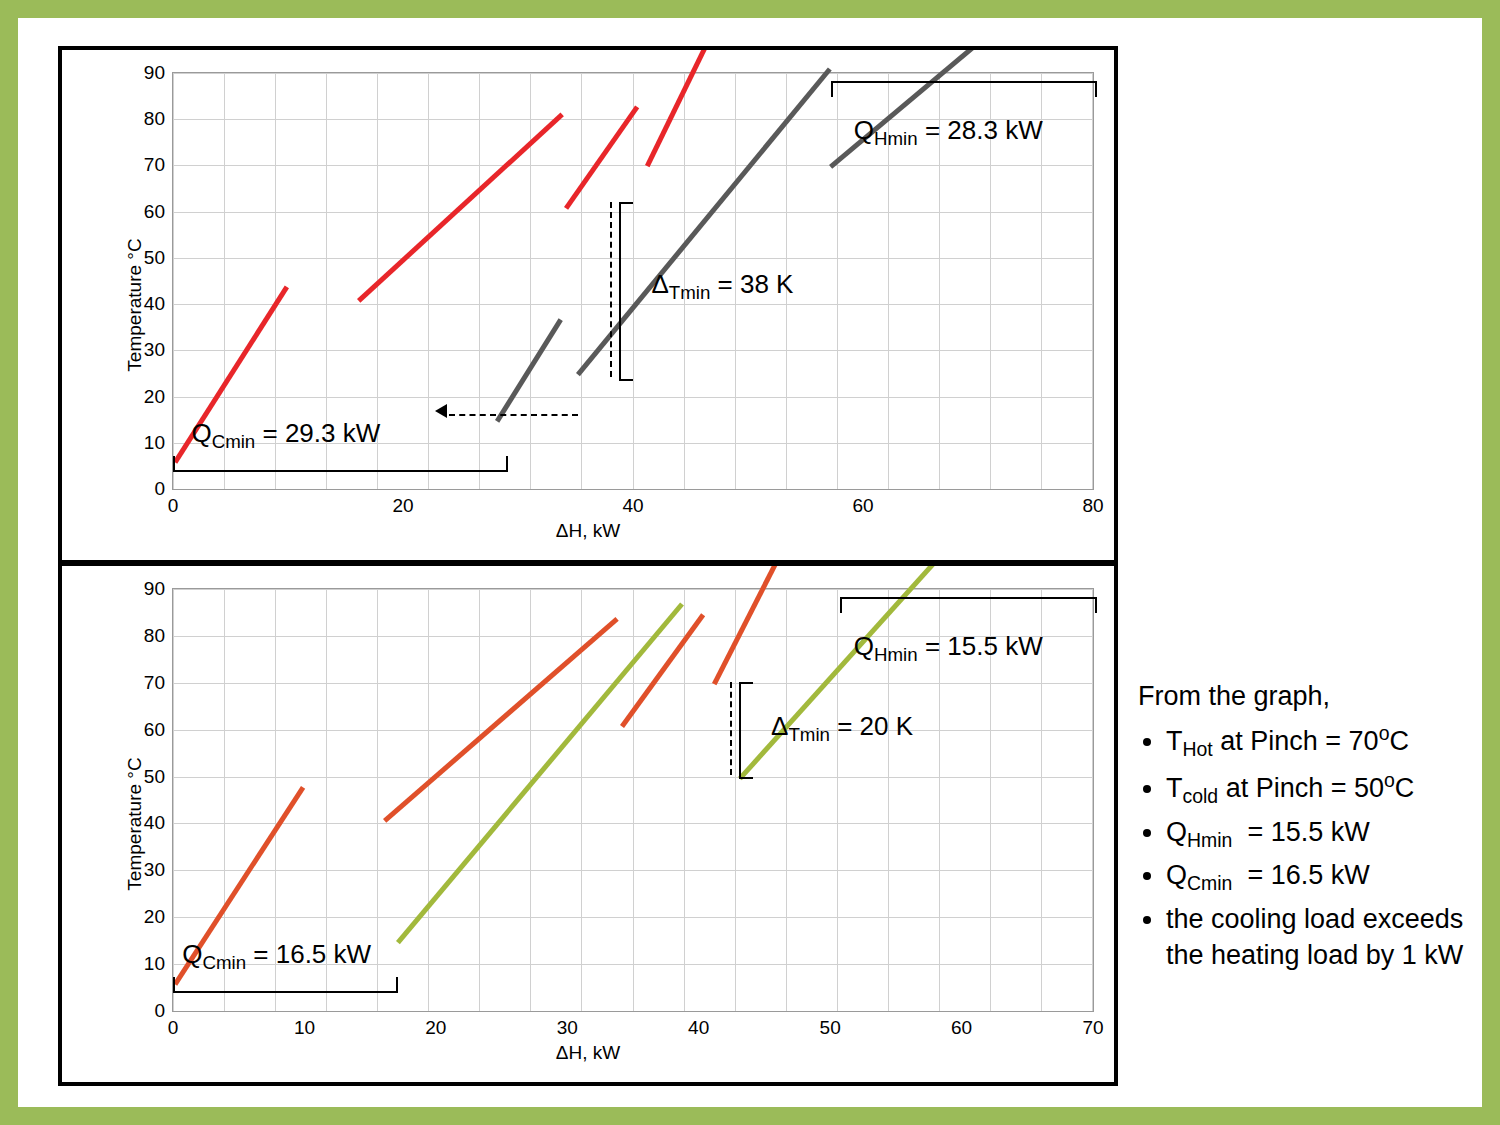Temperature °C
ΔH, kW
0 10 20 30 40 50 60 70 80 90 0 20 40 60 80
QHmin = 28.3 kW
ΔTmin = 38 K
QCmin = 29.3 kW
Temperature °C
ΔH, kW
0 10 20 30 40 50 60 70 80 90 0 10 20 30 40 50 60 70
QHmin = 15.5 kW
ΔTmin = 20 K
QCmin = 16.5 kW
From the graph,
THot at Pinch = 70oC
Tcold at Pinch = 50oC
QHmin = 15.5 kW
QCmin = 16.5 kW
the cooling load exceeds the heating load by 1 kW